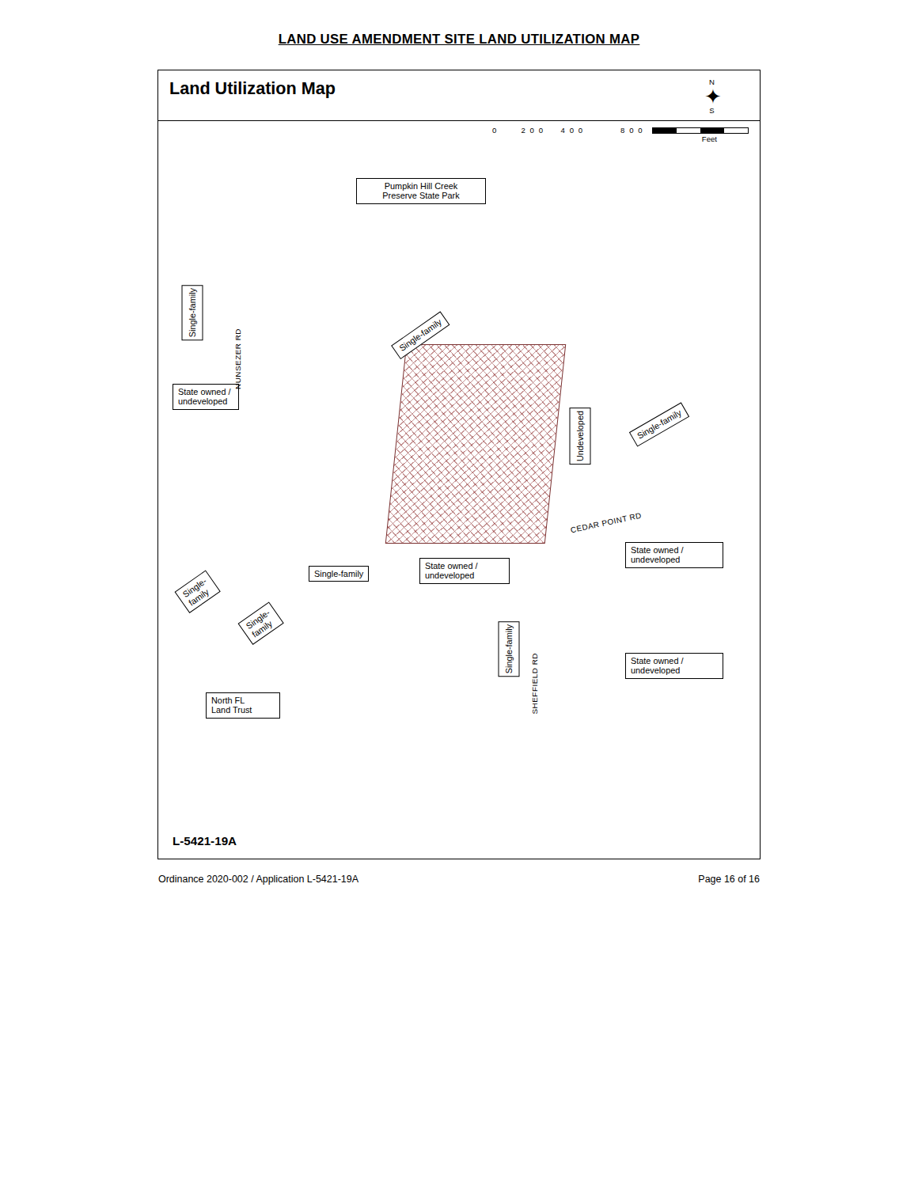LAND USE AMENDMENT SITE LAND UTILIZATION MAP
Land Utilization Map
N ✦ S
0 200 400 800 Feet
Pumpkin Hill Creek
Preserve State Park
Single-family
State owned /
undeveloped
Single-family
Undeveloped
Single-family
State owned /
undeveloped
State owned /
undeveloped
State owned /
undeveloped
Single-family
Single-
family
Single-
family
Single-family
North FL
Land Trust
NUNSEZER RD
CEDAR POINT RD
SHEFFIELD RD
L-5421-19A
Ordinance 2020-002 / Application L-5421-19A Page 16 of 16